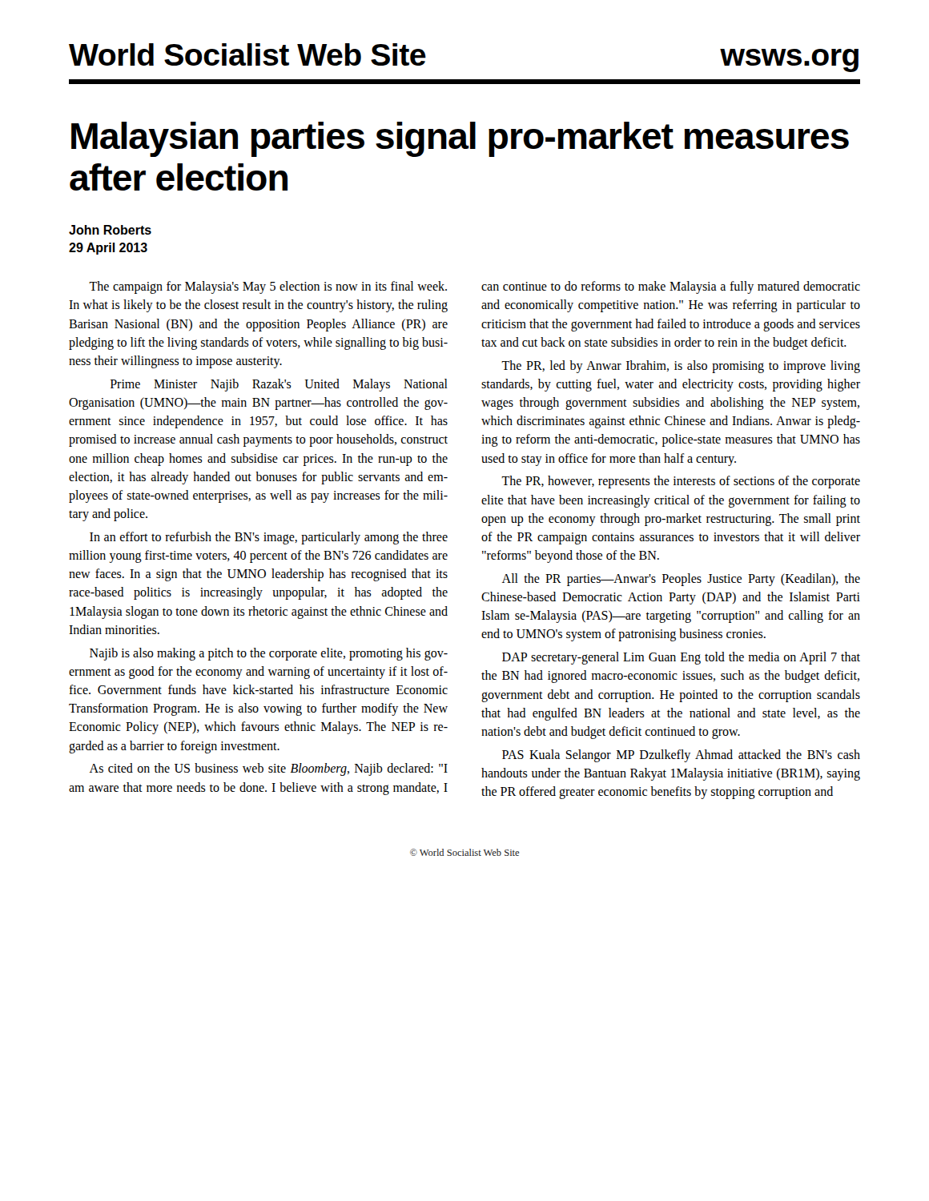World Socialist Web Site
wsws.org
Malaysian parties signal pro-market measures after election
John Roberts 29 April 2013
The campaign for Malaysia's May 5 election is now in its final week. In what is likely to be the closest result in the country's history, the ruling Barisan Nasional (BN) and the opposition Peoples Alliance (PR) are pledging to lift the living standards of voters, while signalling to big business their willingness to impose austerity.
Prime Minister Najib Razak's United Malays National Organisation (UMNO)—the main BN partner—has controlled the government since independence in 1957, but could lose office. It has promised to increase annual cash payments to poor households, construct one million cheap homes and subsidise car prices. In the run-up to the election, it has already handed out bonuses for public servants and employees of state-owned enterprises, as well as pay increases for the military and police.
In an effort to refurbish the BN's image, particularly among the three million young first-time voters, 40 percent of the BN's 726 candidates are new faces. In a sign that the UMNO leadership has recognised that its race-based politics is increasingly unpopular, it has adopted the 1Malaysia slogan to tone down its rhetoric against the ethnic Chinese and Indian minorities.
Najib is also making a pitch to the corporate elite, promoting his government as good for the economy and warning of uncertainty if it lost office. Government funds have kick-started his infrastructure Economic Transformation Program. He is also vowing to further modify the New Economic Policy (NEP), which favours ethnic Malays. The NEP is regarded as a barrier to foreign investment.
As cited on the US business web site Bloomberg, Najib declared: "I am aware that more needs to be done. I believe with a strong mandate, I can continue to do reforms to make Malaysia a fully matured democratic and economically competitive nation." He was referring in particular to criticism that the government had failed to introduce a goods and services tax and cut back on state subsidies in order to rein in the budget deficit.
The PR, led by Anwar Ibrahim, is also promising to improve living standards, by cutting fuel, water and electricity costs, providing higher wages through government subsidies and abolishing the NEP system, which discriminates against ethnic Chinese and Indians. Anwar is pledging to reform the anti-democratic, police-state measures that UMNO has used to stay in office for more than half a century.
The PR, however, represents the interests of sections of the corporate elite that have been increasingly critical of the government for failing to open up the economy through pro-market restructuring. The small print of the PR campaign contains assurances to investors that it will deliver "reforms" beyond those of the BN.
All the PR parties—Anwar's Peoples Justice Party (Keadilan), the Chinese-based Democratic Action Party (DAP) and the Islamist Parti Islam se-Malaysia (PAS)—are targeting "corruption" and calling for an end to UMNO's system of patronising business cronies.
DAP secretary-general Lim Guan Eng told the media on April 7 that the BN had ignored macro-economic issues, such as the budget deficit, government debt and corruption. He pointed to the corruption scandals that had engulfed BN leaders at the national and state level, as the nation's debt and budget deficit continued to grow.
PAS Kuala Selangor MP Dzulkefly Ahmad attacked the BN's cash handouts under the Bantuan Rakyat 1Malaysia initiative (BR1M), saying the PR offered greater economic benefits by stopping corruption and
© World Socialist Web Site